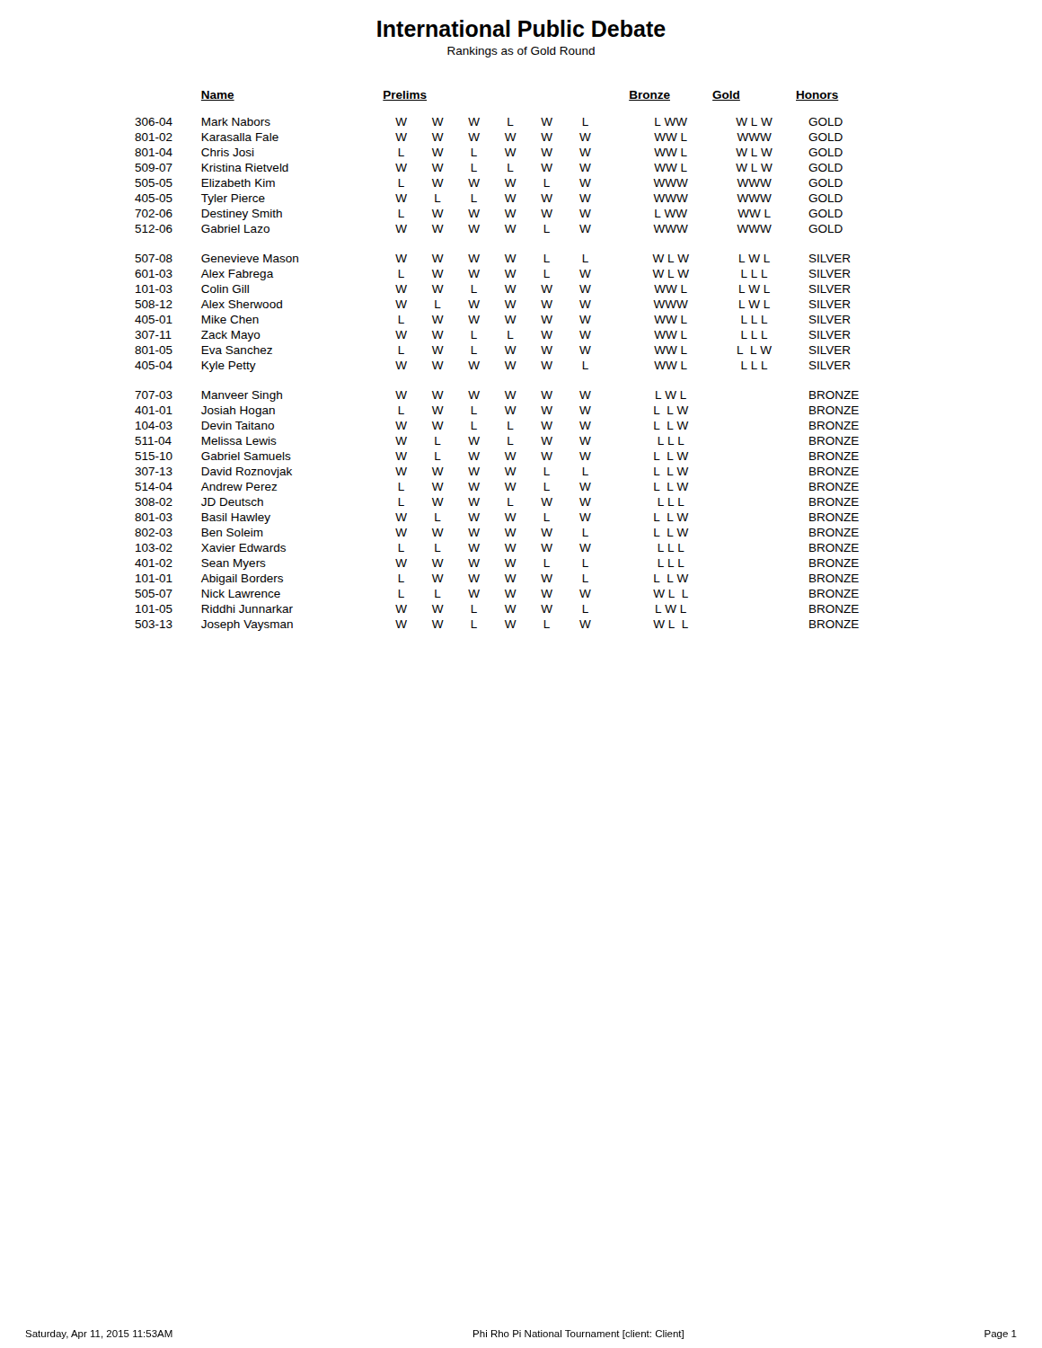International Public Debate
Rankings as of Gold Round
| | Name | Prelims | Bronze | Gold | Honors |
| --- | --- | --- | --- | --- | --- |
| 306-04 | Mark Nabors | W | W | W | L | W | L | L WW | W L W | GOLD |
| 801-02 | Karasalla Fale | W | W | W | W | W | W | WW L | WWW | GOLD |
| 801-04 | Chris Josi | L | W | L | W | W | W | WW L | W L W | GOLD |
| 509-07 | Kristina Rietveld | W | W | L | L | W | W | WW L | W L W | GOLD |
| 505-05 | Elizabeth Kim | L | W | W | W | L | W | WWW | WWW | GOLD |
| 405-05 | Tyler Pierce | W | L | L | W | W | W | WWW | WWW | GOLD |
| 702-06 | Destiney Smith | L | W | W | W | W | W | L WW | WW L | GOLD |
| 512-06 | Gabriel Lazo | W | W | W | W | L | W | WWW | WWW | GOLD |
| 507-08 | Genevieve Mason | W | W | W | W | L | L | W L W | L W L | SILVER |
| 601-03 | Alex Fabrega | L | W | W | W | L | W | W L W | L L L | SILVER |
| 101-03 | Colin Gill | W | W | L | W | W | W | WW L | L W L | SILVER |
| 508-12 | Alex Sherwood | W | L | W | W | W | W | WWW | L W L | SILVER |
| 405-01 | Mike Chen | L | W | W | W | W | W | WW L | L L L | SILVER |
| 307-11 | Zack Mayo | W | W | L | L | W | W | WW L | L L L | SILVER |
| 801-05 | Eva Sanchez | L | W | L | W | W | W | WW L | L L W | SILVER |
| 405-04 | Kyle Petty | W | W | W | W | W | L | WW L | L L L | SILVER |
| 707-03 | Manveer Singh | W | W | W | W | W | W | L W L | | BRONZE |
| 401-01 | Josiah Hogan | L | W | L | W | W | W | L L W | | BRONZE |
| 104-03 | Devin Taitano | W | W | L | L | W | W | L L W | | BRONZE |
| 511-04 | Melissa Lewis | W | L | W | L | W | W | L L L | | BRONZE |
| 515-10 | Gabriel Samuels | W | L | W | W | W | W | L L W | | BRONZE |
| 307-13 | David Roznovjak | W | W | W | W | L | L | L L W | | BRONZE |
| 514-04 | Andrew Perez | L | W | W | W | L | W | L L W | | BRONZE |
| 308-02 | JD Deutsch | L | W | W | L | W | W | L L L | | BRONZE |
| 801-03 | Basil Hawley | W | L | W | W | L | W | L L W | | BRONZE |
| 802-03 | Ben Soleim | W | W | W | W | W | L | L L W | | BRONZE |
| 103-02 | Xavier Edwards | L | L | W | W | W | W | L L L | | BRONZE |
| 401-02 | Sean Myers | W | W | W | W | L | L | L L L | | BRONZE |
| 101-01 | Abigail Borders | L | W | W | W | W | L | L L W | | BRONZE |
| 505-07 | Nick Lawrence | L | L | W | W | W | W | W L L | | BRONZE |
| 101-05 | Riddhi Junnarkar | W | W | L | W | W | L | L W L | | BRONZE |
| 503-13 | Joseph Vaysman | W | W | L | W | L | W | W L L | | BRONZE |
Saturday, Apr 11, 2015 11:53AM Page 1
Phi Rho Pi National Tournament [client: Client]